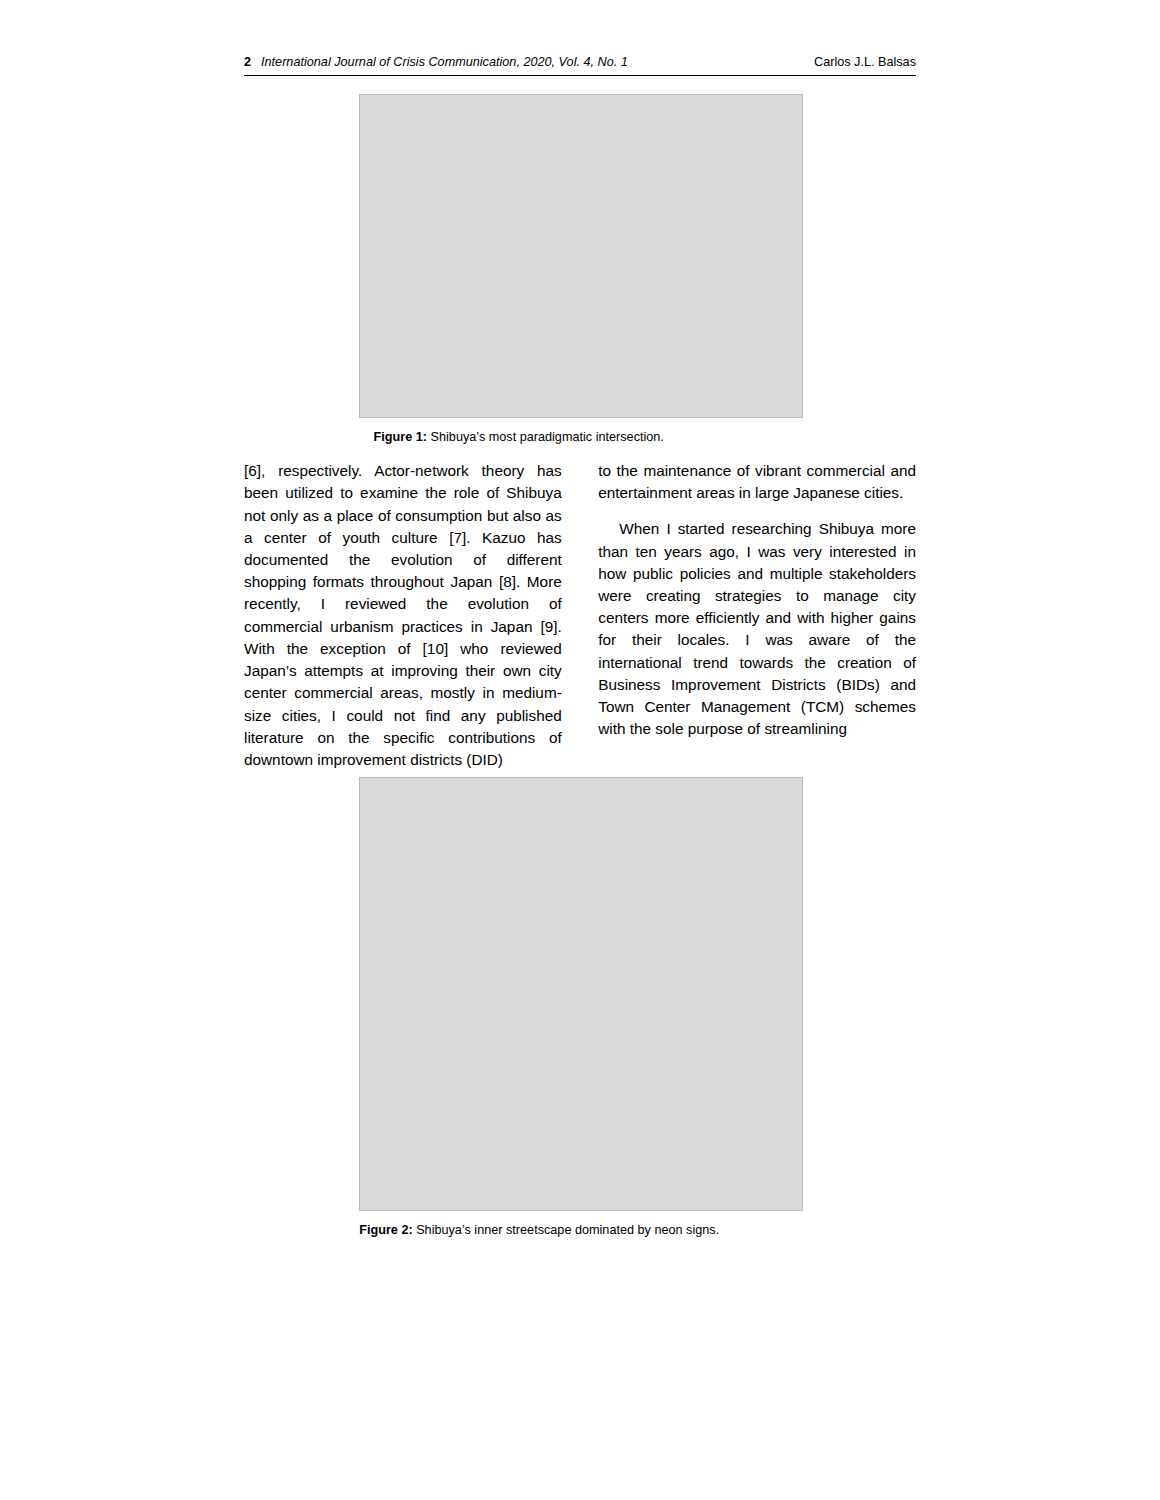2 International Journal of Crisis Communication, 2020, Vol. 4, No. 1
Carlos J.L. Balsas
Figure 1: Shibuya’s most paradigmatic intersection.
[6], respectively. Actor-network theory has been utilized to examine the role of Shibuya not only as a place of consumption but also as a center of youth culture [7]. Kazuo has documented the evolution of different shopping formats throughout Japan [8]. More recently, I reviewed the evolution of commercial urbanism practices in Japan [9]. With the exception of [10] who reviewed Japan’s attempts at improving their own city center commercial areas, mostly in medium-size cities, I could not find any published literature on the specific contributions of downtown improvement districts (DID)
to the maintenance of vibrant commercial and entertainment areas in large Japanese cities.
When I started researching Shibuya more than ten years ago, I was very interested in how public policies and multiple stakeholders were creating strategies to manage city centers more efficiently and with higher gains for their locales. I was aware of the international trend towards the creation of Business Improvement Districts (BIDs) and Town Center Management (TCM) schemes with the sole purpose of streamlining
Figure 2: Shibuya’s inner streetscape dominated by neon signs.